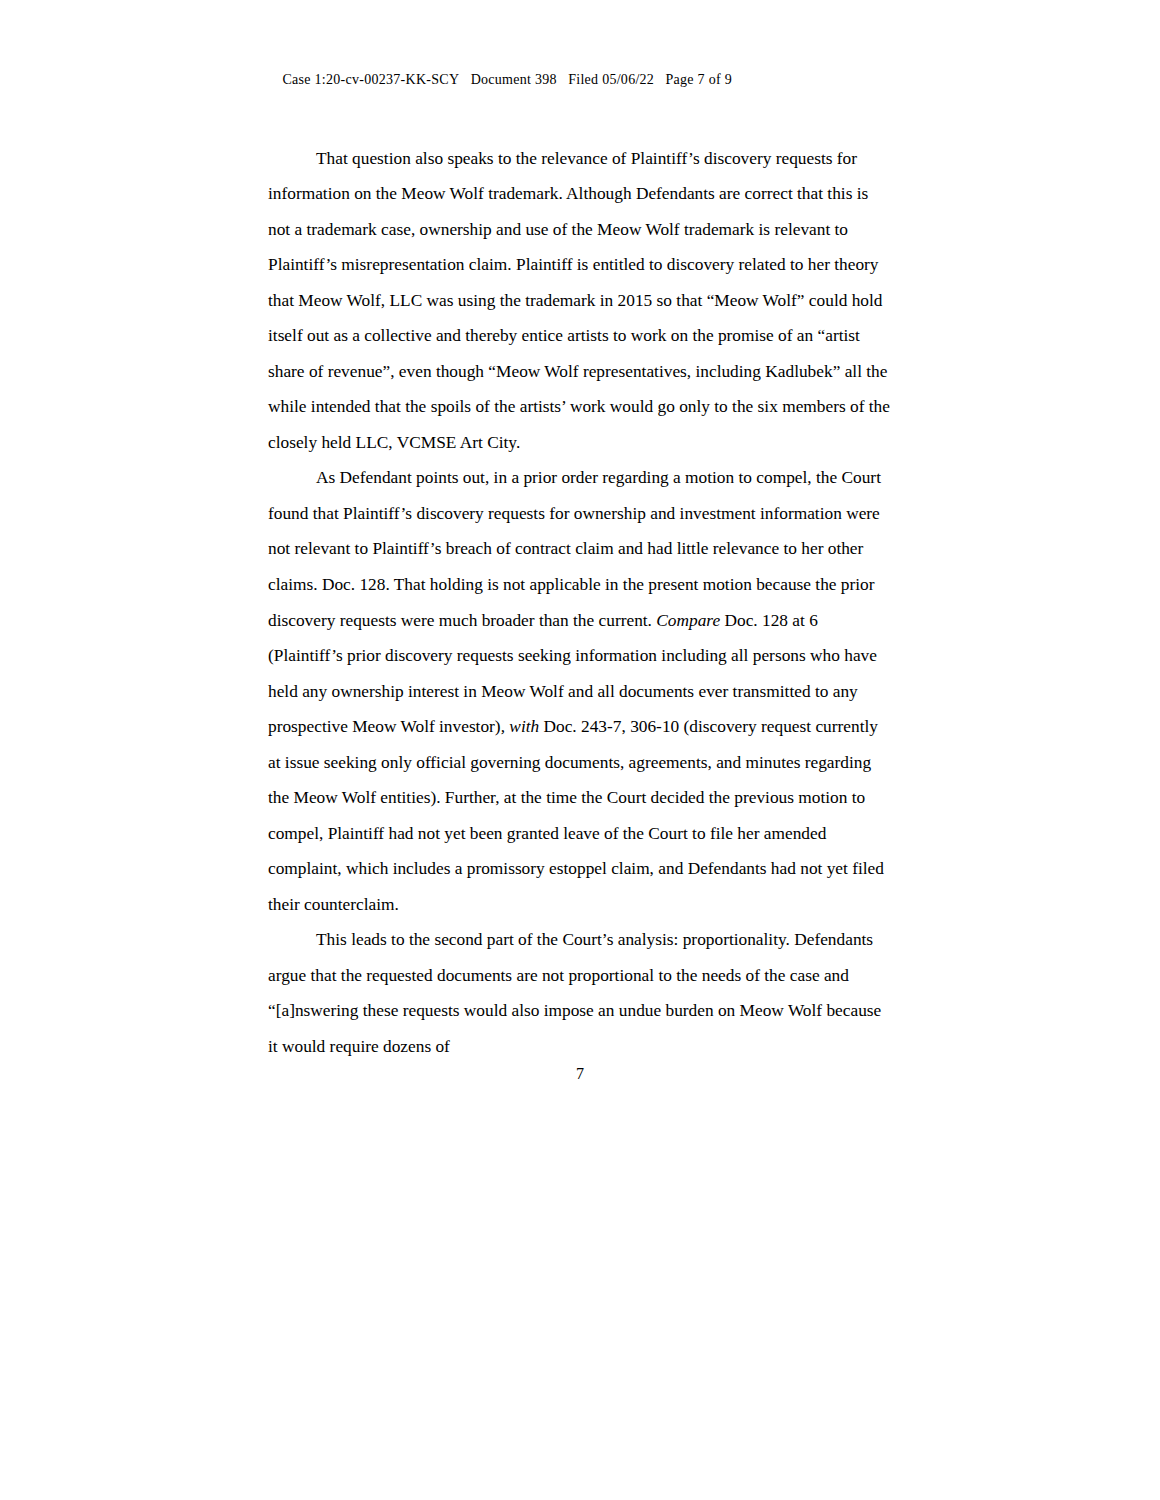Case 1:20-cv-00237-KK-SCY Document 398 Filed 05/06/22 Page 7 of 9
That question also speaks to the relevance of Plaintiff’s discovery requests for information on the Meow Wolf trademark. Although Defendants are correct that this is not a trademark case, ownership and use of the Meow Wolf trademark is relevant to Plaintiff’s misrepresentation claim. Plaintiff is entitled to discovery related to her theory that Meow Wolf, LLC was using the trademark in 2015 so that “Meow Wolf” could hold itself out as a collective and thereby entice artists to work on the promise of an “artist share of revenue”, even though “Meow Wolf representatives, including Kadlubek” all the while intended that the spoils of the artists’ work would go only to the six members of the closely held LLC, VCMSE Art City.
As Defendant points out, in a prior order regarding a motion to compel, the Court found that Plaintiff’s discovery requests for ownership and investment information were not relevant to Plaintiff’s breach of contract claim and had little relevance to her other claims. Doc. 128. That holding is not applicable in the present motion because the prior discovery requests were much broader than the current. Compare Doc. 128 at 6 (Plaintiff’s prior discovery requests seeking information including all persons who have held any ownership interest in Meow Wolf and all documents ever transmitted to any prospective Meow Wolf investor), with Doc. 243-7, 306-10 (discovery request currently at issue seeking only official governing documents, agreements, and minutes regarding the Meow Wolf entities). Further, at the time the Court decided the previous motion to compel, Plaintiff had not yet been granted leave of the Court to file her amended complaint, which includes a promissory estoppel claim, and Defendants had not yet filed their counterclaim.
This leads to the second part of the Court’s analysis: proportionality. Defendants argue that the requested documents are not proportional to the needs of the case and “[a]nswering these requests would also impose an undue burden on Meow Wolf because it would require dozens of
7